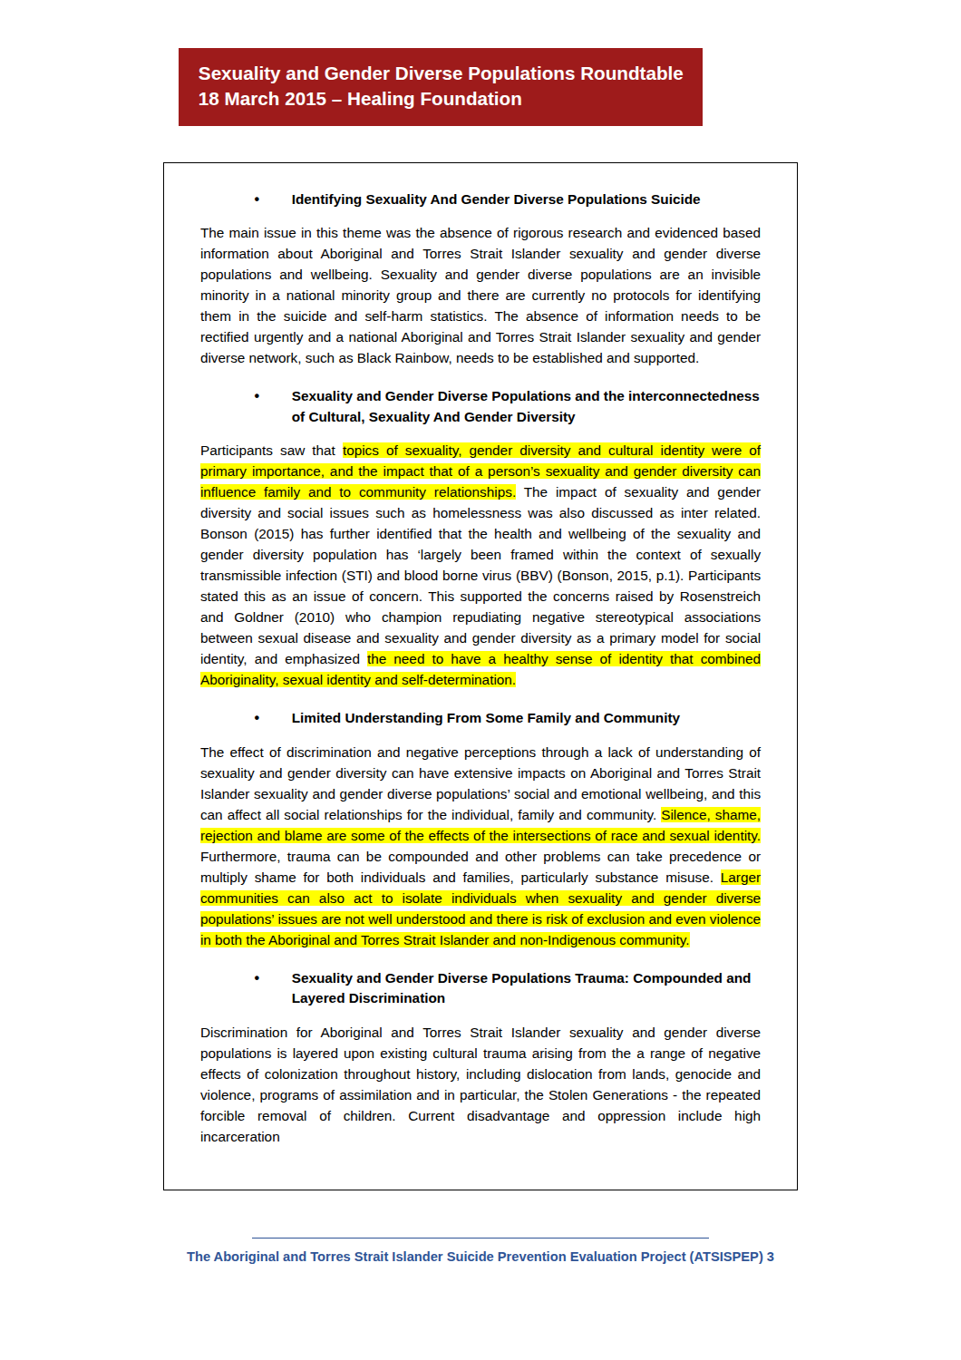Sexuality and Gender Diverse Populations Roundtable 18 March 2015 – Healing Foundation
Identifying Sexuality And Gender Diverse Populations Suicide
The main issue in this theme was the absence of rigorous research and evidenced based information about Aboriginal and Torres Strait Islander sexuality and gender diverse populations and wellbeing. Sexuality and gender diverse populations are an invisible minority in a national minority group and there are currently no protocols for identifying them in the suicide and self-harm statistics. The absence of information needs to be rectified urgently and a national Aboriginal and Torres Strait Islander sexuality and gender diverse network, such as Black Rainbow, needs to be established and supported.
Sexuality and Gender Diverse Populations and the interconnectedness of Cultural, Sexuality And Gender Diversity
Participants saw that topics of sexuality, gender diversity and cultural identity were of primary importance, and the impact that of a person’s sexuality and gender diversity can influence family and to community relationships. The impact of sexuality and gender diversity and social issues such as homelessness was also discussed as inter related. Bonson (2015) has further identified that the health and wellbeing of the sexuality and gender diversity population has ‘largely been framed within the context of sexually transmissible infection (STI) and blood borne virus (BBV) (Bonson, 2015, p.1). Participants stated this as an issue of concern. This supported the concerns raised by Rosenstreich and Goldner (2010) who champion repudiating negative stereotypical associations between sexual disease and sexuality and gender diversity as a primary model for social identity, and emphasized the need to have a healthy sense of identity that combined Aboriginality, sexual identity and self-determination.
Limited Understanding From Some Family and Community
The effect of discrimination and negative perceptions through a lack of understanding of sexuality and gender diversity can have extensive impacts on Aboriginal and Torres Strait Islander sexuality and gender diverse populations’ social and emotional wellbeing, and this can affect all social relationships for the individual, family and community. Silence, shame, rejection and blame are some of the effects of the intersections of race and sexual identity. Furthermore, trauma can be compounded and other problems can take precedence or multiply shame for both individuals and families, particularly substance misuse. Larger communities can also act to isolate individuals when sexuality and gender diverse populations’ issues are not well understood and there is risk of exclusion and even violence in both the Aboriginal and Torres Strait Islander and non-Indigenous community.
Sexuality and Gender Diverse Populations Trauma: Compounded and Layered Discrimination
Discrimination for Aboriginal and Torres Strait Islander sexuality and gender diverse populations is layered upon existing cultural trauma arising from the a range of negative effects of colonization throughout history, including dislocation from lands, genocide and violence, programs of assimilation and in particular, the Stolen Generations - the repeated forcible removal of children. Current disadvantage and oppression include high incarceration
The Aboriginal and Torres Strait Islander Suicide Prevention Evaluation Project (ATSISPEP) 3